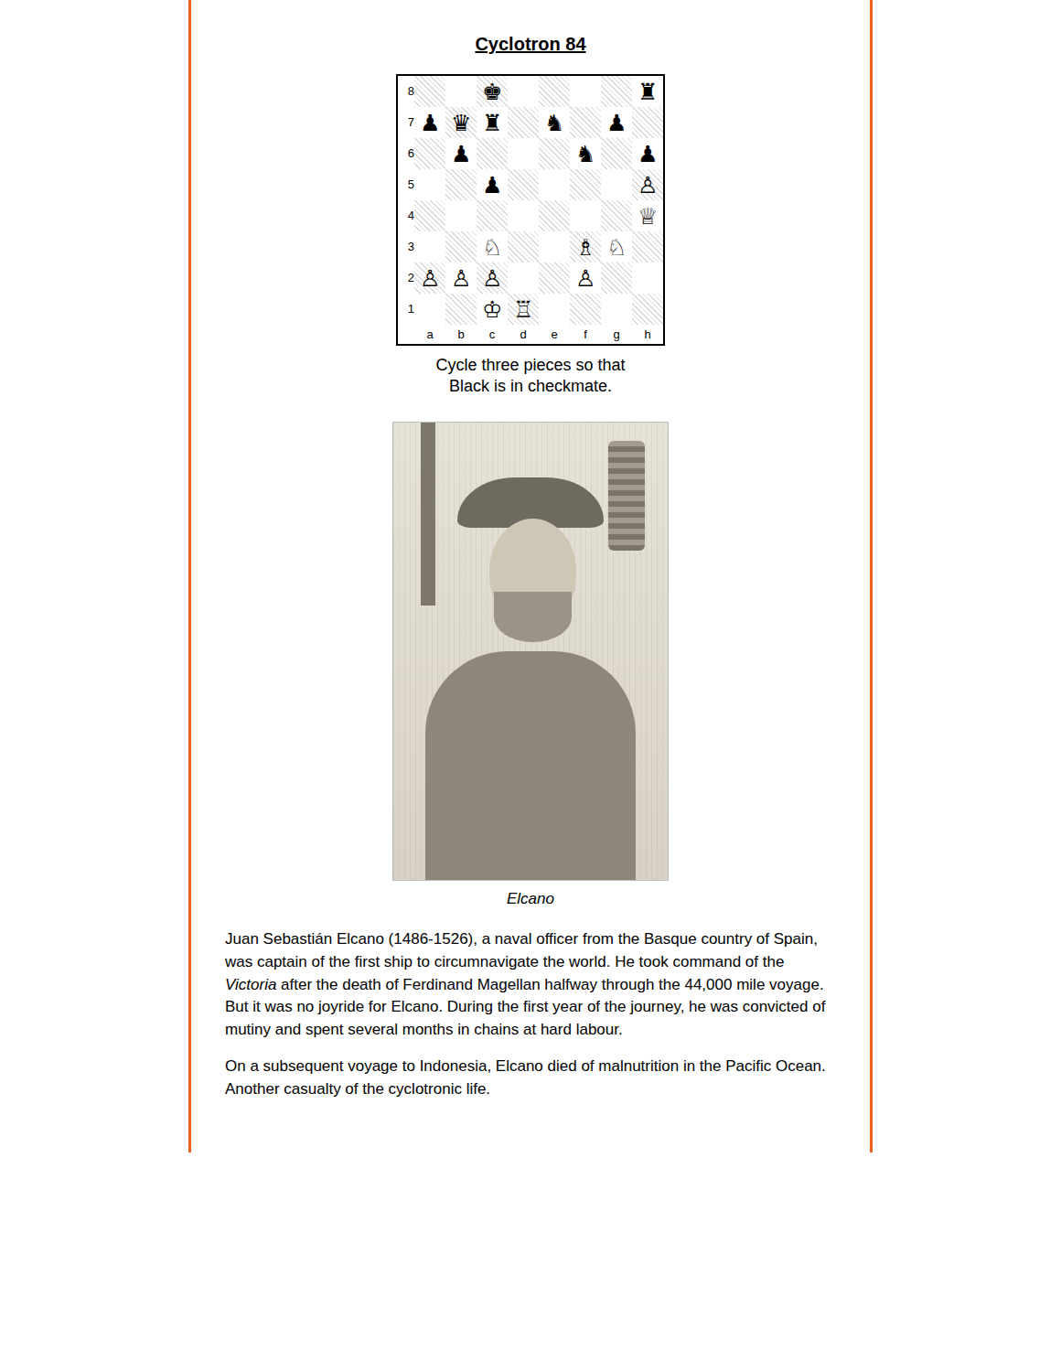Cyclotron 84
| 8 | | | ♚ | | | | | ♜ |
| 7 | ♟ | ♛ | ♜ | | ♞ | | ♟ | |
| 6 | | ♟ | | | | ♞ | | ♟ |
| 5 | | | ♟ | | | | | ♙ |
| 4 | | | | | | | | ♕ |
| 3 | | | ♘ | | | ♗ | ♘ | |
| 2 | ♙ | ♙ | ♙ | | | ♙ | | |
| 1 | | | ♔ | ♖ | | | | |
| | a | b | c | d | e | f | g | h |
Cycle three pieces so that
Black is in checkmate.
Elcano
Juan Sebastián Elcano (1486-1526), a naval officer from the Basque country of Spain, was captain of the first ship to circumnavigate the world. He took command of the Victoria after the death of Ferdinand Magellan halfway through the 44,000 mile voyage. But it was no joyride for Elcano. During the first year of the journey, he was convicted of mutiny and spent several months in chains at hard labour.
On a subsequent voyage to Indonesia, Elcano died of malnutrition in the Pacific Ocean. Another casualty of the cyclotronic life.